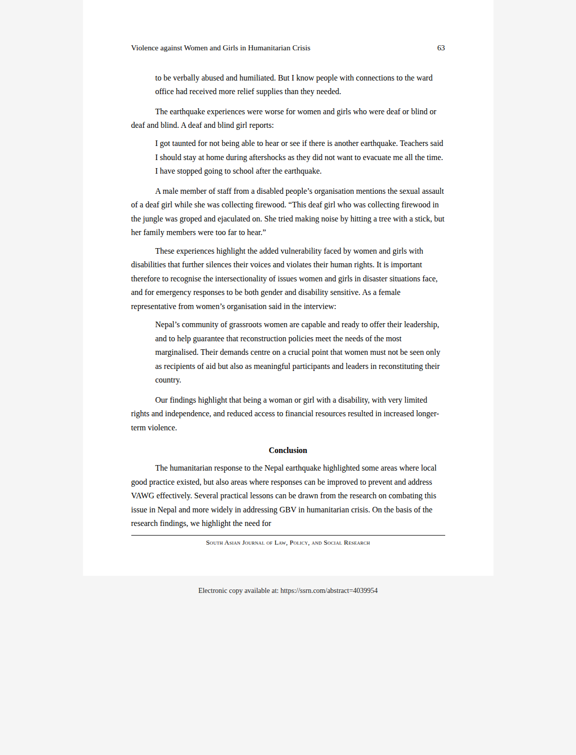Violence against Women and Girls in Humanitarian Crisis 63
to be verbally abused and humiliated. But I know people with connections to the ward office had received more relief supplies than they needed.
The earthquake experiences were worse for women and girls who were deaf or blind or deaf and blind. A deaf and blind girl reports:
I got taunted for not being able to hear or see if there is another earthquake. Teachers said I should stay at home during aftershocks as they did not want to evacuate me all the time. I have stopped going to school after the earthquake.
A male member of staff from a disabled people’s organisation mentions the sexual assault of a deaf girl while she was collecting firewood. “This deaf girl who was collecting firewood in the jungle was groped and ejaculated on. She tried making noise by hitting a tree with a stick, but her family members were too far to hear.”
These experiences highlight the added vulnerability faced by women and girls with disabilities that further silences their voices and violates their human rights. It is important therefore to recognise the intersectionality of issues women and girls in disaster situations face, and for emergency responses to be both gender and disability sensitive. As a female representative from women’s organisation said in the interview:
Nepal’s community of grassroots women are capable and ready to offer their leadership, and to help guarantee that reconstruction policies meet the needs of the most marginalised. Their demands centre on a crucial point that women must not be seen only as recipients of aid but also as meaningful participants and leaders in reconstituting their country.
Our findings highlight that being a woman or girl with a disability, with very limited rights and independence, and reduced access to financial resources resulted in increased longer-term violence.
Conclusion
The humanitarian response to the Nepal earthquake highlighted some areas where local good practice existed, but also areas where responses can be improved to prevent and address VAWG effectively. Several practical lessons can be drawn from the research on combating this issue in Nepal and more widely in addressing GBV in humanitarian crisis. On the basis of the research findings, we highlight the need for
South Asian Journal of Law, Policy, and Social Research
Electronic copy available at: https://ssrn.com/abstract=4039954